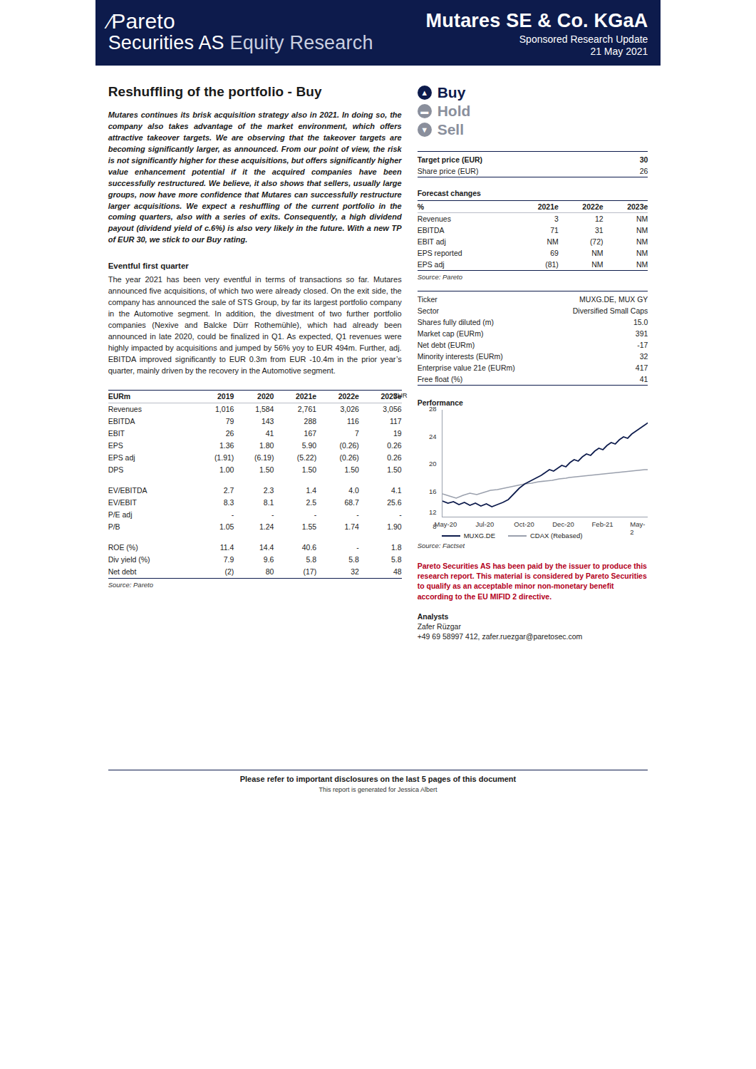⁄Pareto
Securities AS Equity Research
Mutares SE & Co. KGaA
Sponsored Research Update
21 May 2021
Reshuffling of the portfolio - Buy
Mutares continues its brisk acquisition strategy also in 2021. In doing so, the company also takes advantage of the market environment, which offers attractive takeover targets. We are observing that the takeover targets are becoming significantly larger, as announced. From our point of view, the risk is not significantly higher for these acquisitions, but offers significantly higher value enhancement potential if it the acquired companies have been successfully restructured. We believe, it also shows that sellers, usually large groups, now have more confidence that Mutares can successfully restructure larger acquisitions. We expect a reshuffling of the current portfolio in the coming quarters, also with a series of exits. Consequently, a high dividend payout (dividend yield of c.6%) is also very likely in the future. With a new TP of EUR 30, we stick to our Buy rating.
Eventful first quarter
The year 2021 has been very eventful in terms of transactions so far. Mutares announced five acquisitions, of which two were already closed. On the exit side, the company has announced the sale of STS Group, by far its largest portfolio company in the Automotive segment. In addition, the divestment of two further portfolio companies (Nexive and Balcke Dürr Rothemühle), which had already been announced in late 2020, could be finalized in Q1. As expected, Q1 revenues were highly impacted by acquisitions and jumped by 56% yoy to EUR 494m. Further, adj. EBITDA improved significantly to EUR 0.3m from EUR -10.4m in the prior year’s quarter, mainly driven by the recovery in the Automotive segment.
| EURm | 2019 | 2020 | 2021e | 2022e | 2023e |
| --- | --- | --- | --- | --- | --- |
| Revenues | 1,016 | 1,584 | 2,761 | 3,026 | 3,056 |
| EBITDA | 79 | 143 | 288 | 116 | 117 |
| EBIT | 26 | 41 | 167 | 7 | 19 |
| EPS | 1.36 | 1.80 | 5.90 | (0.26) | 0.26 |
| EPS adj | (1.91) | (6.19) | (5.22) | (0.26) | 0.26 |
| DPS | 1.00 | 1.50 | 1.50 | 1.50 | 1.50 |
| EV/EBITDA | 2.7 | 2.3 | 1.4 | 4.0 | 4.1 |
| EV/EBIT | 8.3 | 8.1 | 2.5 | 68.7 | 25.6 |
| P/E adj | - | - | - | - | - |
| P/B | 1.05 | 1.24 | 1.55 | 1.74 | 1.90 |
| ROE (%) | 11.4 | 14.4 | 40.6 | - | 1.8 |
| Div yield (%) | 7.9 | 9.6 | 5.8 | 5.8 | 5.8 |
| Net debt | (2) | 80 | (17) | 32 | 48 |
Source: Pareto
▲ Buy
▬ Hold
▼ Sell
| Target price (EUR) | 30 |
| Share price (EUR) | 26 |
Forecast changes
| % | 2021e | 2022e | 2023e |
| --- | --- | --- | --- |
| Revenues | 3 | 12 | NM |
| EBITDA | 71 | 31 | NM |
| EBIT adj | NM | (72) | NM |
| EPS reported | 69 | NM | NM |
| EPS adj | (81) | NM | NM |
Source: Pareto
| Ticker | MUXG.DE, MUX GY |
| Sector | Diversified Small Caps |
| Shares fully diluted (m) | 15.0 |
| Market cap (EURm) | 391 |
| Net debt (EURm) | -17 |
| Minority interests (EURm) | 32 |
| Enterprise value 21e (EURm) | 417 |
| Free float (%) | 41 |
Performance
EUR
28 24 20 16 12 8
May-20 Jul-20 Oct-20 Dec-20 Feb-21 May-2
MUXG.DE CDAX (Rebased)
Source: Factset
Pareto Securities AS has been paid by the issuer to produce this research report. This material is considered by Pareto Securities to qualify as an acceptable minor non-monetary benefit according to the EU MIFID 2 directive.
Analysts
Zafer Rüzgar
+49 69 58997 412, zafer.ruezgar@paretosec.com
Please refer to important disclosures on the last 5 pages of this document
This report is generated for Jessica Albert